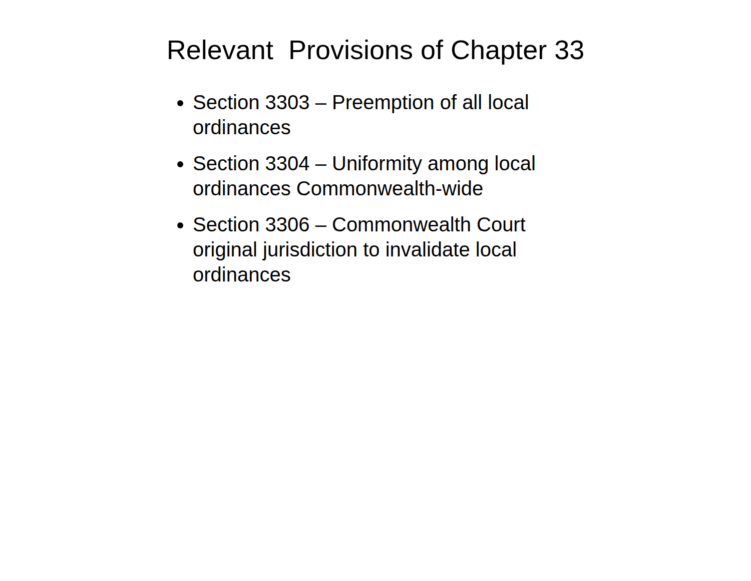Relevant Provisions of Chapter 33
Section 3303 – Preemption of all local ordinances
Section 3304 – Uniformity among local ordinances Commonwealth-wide
Section 3306 – Commonwealth Court original jurisdiction to invalidate local ordinances